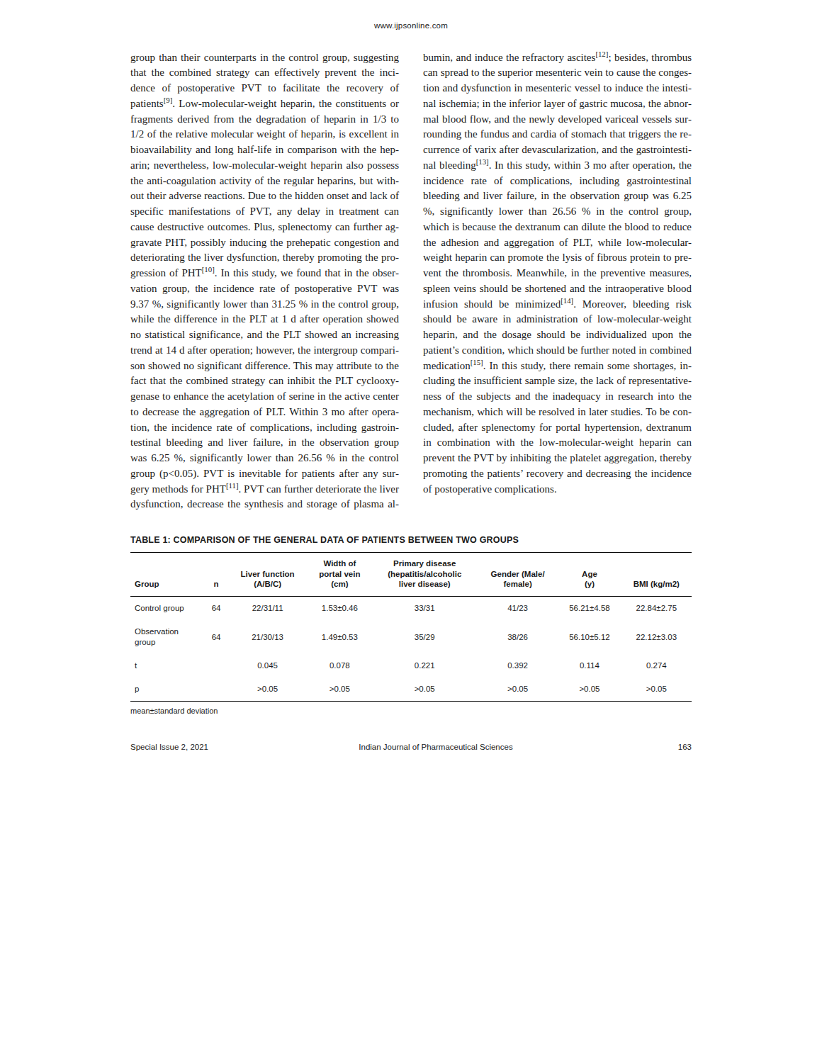www.ijpsonline.com
group than their counterparts in the control group, suggesting that the combined strategy can effectively prevent the incidence of postoperative PVT to facilitate the recovery of patients[9]. Low-molecular-weight heparin, the constituents or fragments derived from the degradation of heparin in 1/3 to 1/2 of the relative molecular weight of heparin, is excellent in bioavailability and long half-life in comparison with the heparin; nevertheless, low-molecular-weight heparin also possess the anti-coagulation activity of the regular heparins, but without their adverse reactions. Due to the hidden onset and lack of specific manifestations of PVT, any delay in treatment can cause destructive outcomes. Plus, splenectomy can further aggravate PHT, possibly inducing the prehepatic congestion and deteriorating the liver dysfunction, thereby promoting the progression of PHT[10]. In this study, we found that in the observation group, the incidence rate of postoperative PVT was 9.37 %, significantly lower than 31.25 % in the control group, while the difference in the PLT at 1 d after operation showed no statistical significance, and the PLT showed an increasing trend at 14 d after operation; however, the intergroup comparison showed no significant difference. This may attribute to the fact that the combined strategy can inhibit the PLT cyclooxygenase to enhance the acetylation of serine in the active center to decrease the aggregation of PLT. Within 3 mo after operation, the incidence rate of complications, including gastrointestinal bleeding and liver failure, in the observation group was 6.25 %, significantly lower than 26.56 % in the control group (p<0.05). PVT is inevitable for patients after any surgery methods for PHT[11]. PVT can further deteriorate the liver dysfunction, decrease the synthesis and storage of plasma albumin, and induce the refractory ascites[12]; besides, thrombus can spread to the superior mesenteric vein to cause the congestion and dysfunction in mesenteric vessel to induce the intestinal ischemia; in the inferior layer of gastric mucosa, the abnormal blood flow, and the newly developed variceal vessels surrounding the fundus and cardia of stomach that triggers the recurrence of varix after devascularization, and the gastrointestinal bleeding[13]. In this study, within 3 mo after operation, the incidence rate of complications, including gastrointestinal bleeding and liver failure, in the observation group was 6.25 %, significantly lower than 26.56 % in the control group, which is because the dextranum can dilute the blood to reduce the adhesion and aggregation of PLT, while low-molecular-weight heparin can promote the lysis of fibrous protein to prevent the thrombosis. Meanwhile, in the preventive measures, spleen veins should be shortened and the intraoperative blood infusion should be minimized[14]. Moreover, bleeding risk should be aware in administration of low-molecular-weight heparin, and the dosage should be individualized upon the patient’s condition, which should be further noted in combined medication[15]. In this study, there remain some shortages, including the insufficient sample size, the lack of representativeness of the subjects and the inadequacy in research into the mechanism, which will be resolved in later studies. To be concluded, after splenectomy for portal hypertension, dextranum in combination with the low-molecular-weight heparin can prevent the PVT by inhibiting the platelet aggregation, thereby promoting the patients’ recovery and decreasing the incidence of postoperative complications.
TABLE 1: COMPARISON OF THE GENERAL DATA OF PATIENTS BETWEEN TWO GROUPS
| Group | n | Liver function (A/B/C) | Width of portal vein (cm) | Primary disease (hepatitis/alcoholic liver disease) | Gender (Male/ female) | Age (y) | BMI (kg/m2) |
| --- | --- | --- | --- | --- | --- | --- | --- |
| Control group | 64 | 22/31/11 | 1.53±0.46 | 33/31 | 41/23 | 56.21±4.58 | 22.84±2.75 |
| Observation group | 64 | 21/30/13 | 1.49±0.53 | 35/29 | 38/26 | 56.10±5.12 | 22.12±3.03 |
| t | | 0.045 | 0.078 | 0.221 | 0.392 | 0.114 | 0.274 |
| p | | >0.05 | >0.05 | >0.05 | >0.05 | >0.05 | >0.05 |
mean±standard deviation
Special Issue 2, 2021
Indian Journal of Pharmaceutical Sciences
163